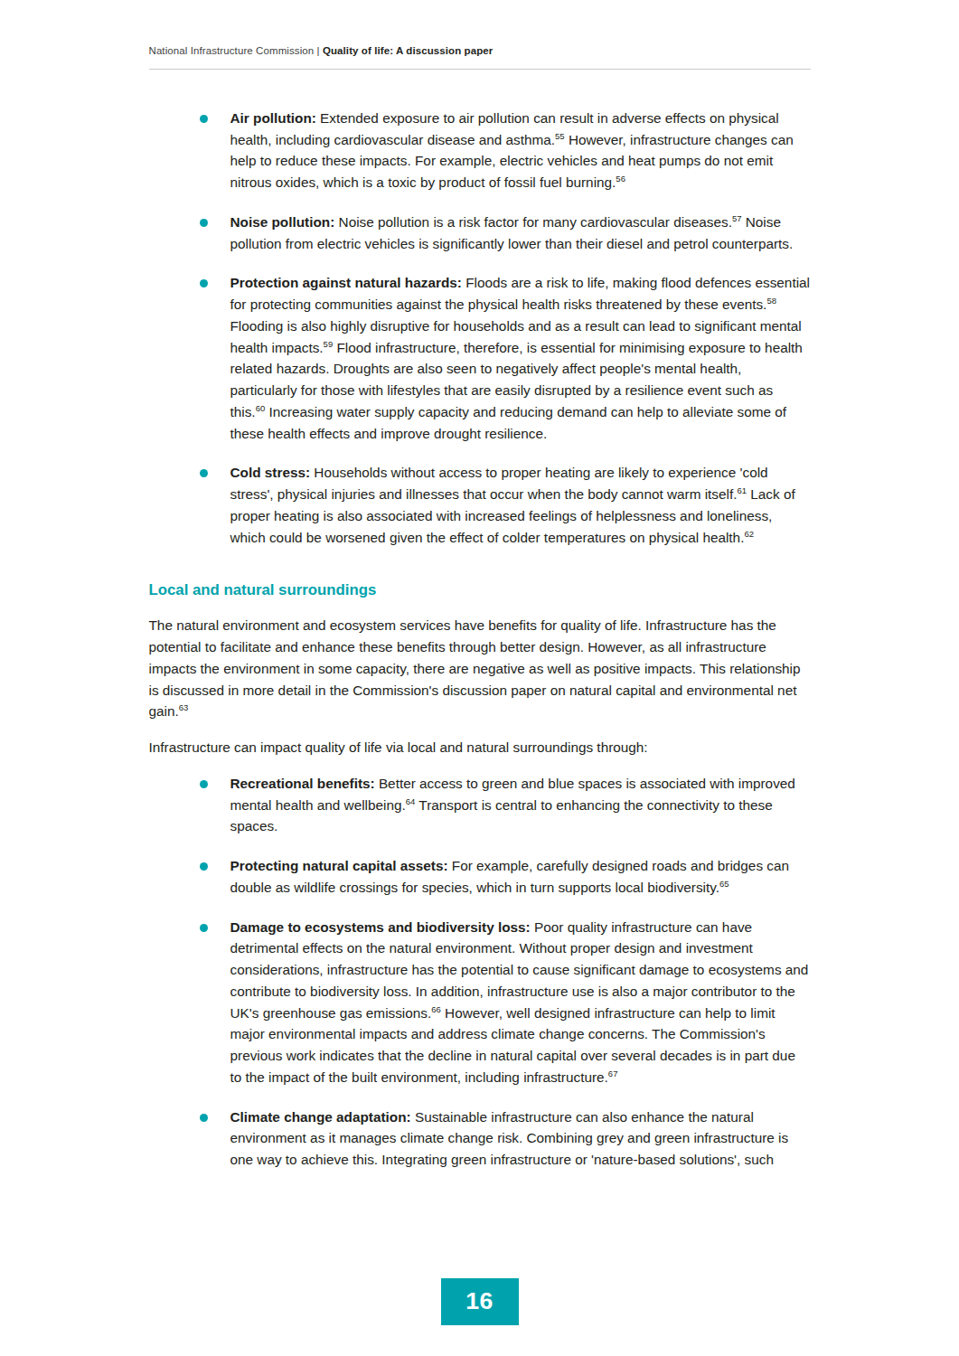National Infrastructure Commission | Quality of life: A discussion paper
Air pollution: Extended exposure to air pollution can result in adverse effects on physical health, including cardiovascular disease and asthma.55 However, infrastructure changes can help to reduce these impacts. For example, electric vehicles and heat pumps do not emit nitrous oxides, which is a toxic by product of fossil fuel burning.56
Noise pollution: Noise pollution is a risk factor for many cardiovascular diseases.57 Noise pollution from electric vehicles is significantly lower than their diesel and petrol counterparts.
Protection against natural hazards: Floods are a risk to life, making flood defences essential for protecting communities against the physical health risks threatened by these events.58 Flooding is also highly disruptive for households and as a result can lead to significant mental health impacts.59 Flood infrastructure, therefore, is essential for minimising exposure to health related hazards. Droughts are also seen to negatively affect people's mental health, particularly for those with lifestyles that are easily disrupted by a resilience event such as this.60 Increasing water supply capacity and reducing demand can help to alleviate some of these health effects and improve drought resilience.
Cold stress: Households without access to proper heating are likely to experience 'cold stress', physical injuries and illnesses that occur when the body cannot warm itself.61 Lack of proper heating is also associated with increased feelings of helplessness and loneliness, which could be worsened given the effect of colder temperatures on physical health.62
Local and natural surroundings
The natural environment and ecosystem services have benefits for quality of life. Infrastructure has the potential to facilitate and enhance these benefits through better design. However, as all infrastructure impacts the environment in some capacity, there are negative as well as positive impacts. This relationship is discussed in more detail in the Commission's discussion paper on natural capital and environmental net gain.63
Infrastructure can impact quality of life via local and natural surroundings through:
Recreational benefits: Better access to green and blue spaces is associated with improved mental health and wellbeing.64 Transport is central to enhancing the connectivity to these spaces.
Protecting natural capital assets: For example, carefully designed roads and bridges can double as wildlife crossings for species, which in turn supports local biodiversity.65
Damage to ecosystems and biodiversity loss: Poor quality infrastructure can have detrimental effects on the natural environment. Without proper design and investment considerations, infrastructure has the potential to cause significant damage to ecosystems and contribute to biodiversity loss. In addition, infrastructure use is also a major contributor to the UK's greenhouse gas emissions.66 However, well designed infrastructure can help to limit major environmental impacts and address climate change concerns. The Commission's previous work indicates that the decline in natural capital over several decades is in part due to the impact of the built environment, including infrastructure.67
Climate change adaptation: Sustainable infrastructure can also enhance the natural environment as it manages climate change risk. Combining grey and green infrastructure is one way to achieve this. Integrating green infrastructure or 'nature-based solutions', such
16